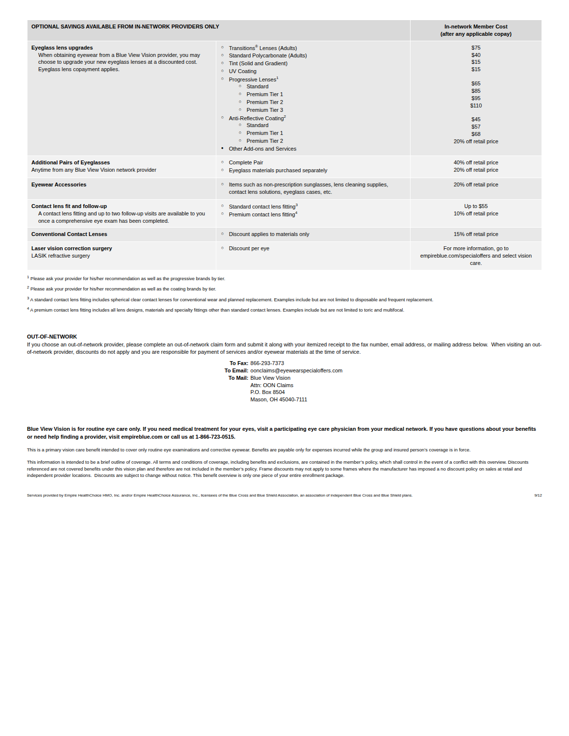| OPTIONAL SAVINGS AVAILABLE FROM IN-NETWORK PROVIDERS ONLY | In-network Member Cost (after any applicable copay) |
| Eyeglass lens upgrades When obtaining eyewear from a Blue View Vision provider, you may choose to upgrade your new eyeglass lenses at a discounted cost. Eyeglass lens copayment applies. | Transitions ® Lenses (Adults) Standard Polycarbonate (Adults) Tint (Solid and Gradient) UV Coating Progressive Lenses 1 Standard Premium Tier 1 Premium Tier 2 Premium Tier 3 Anti-Reflective Coating 2 Standard Premium Tier 1 Premium Tier 2 Other Add-ons and Services | $75 $40 $15 $15 $65 $85 $95 $110 $45 $57 $68 20% off retail price |
| Additional Pairs of Eyeglasses Anytime from any Blue View Vision network provider | Complete Pair Eyeglass materials purchased separately | 40% off retail price 20% off retail price |
| Eyewear Accessories | Items such as non-prescription sunglasses, lens cleaning supplies, contact lens solutions, eyeglass cases, etc. | 20% off retail price |
| Contact lens fit and follow-up A contact lens fitting and up to two follow-up visits are available to you once a comprehensive eye exam has been completed. | Standard contact lens fitting 3 Premium contact lens fitting 4 | Up to $55 10% off retail price |
| Conventional Contact Lenses | Discount applies to materials only | 15% off retail price |
| Laser vision correction surgery LASIK refractive surgery | Discount per eye | For more information, go to empireblue.com/specialoffers and select vision care. |
1 Please ask your provider for his/her recommendation as well as the progressive brands by tier.
2 Please ask your provider for his/her recommendation as well as the coating brands by tier.
3 A standard contact lens fitting includes spherical clear contact lenses for conventional wear and planned replacement. Examples include but are not limited to disposable and frequent replacement.
4 A premium contact lens fitting includes all lens designs, materials and specialty fittings other than standard contact lenses. Examples include but are not limited to toric and multifocal.
OUT-OF-NETWORK
If you choose an out-of-network provider, please complete an out-of-network claim form and submit it along with your itemized receipt to the fax number, email address, or mailing address below. When visiting an out-of-network provider, discounts do not apply and you are responsible for payment of services and/or eyewear materials at the time of service.
| To Fax: | 866-293-7373 |
| To Email: | oonclaims@eyewearspecialoffers.com |
| To Mail: | Blue View Vision Attn: OON Claims P.O. Box 8504 Mason, OH 45040-7111 |
Blue View Vision is for routine eye care only. If you need medical treatment for your eyes, visit a participating eye care physician from your medical network. If you have questions about your benefits or need help finding a provider, visit empireblue.com or call us at 1-866-723-0515.
This is a primary vision care benefit intended to cover only routine eye examinations and corrective eyewear. Benefits are payable only for expenses incurred while the group and insured person’s coverage is in force.
This information is intended to be a brief outline of coverage. All terms and conditions of coverage, including benefits and exclusions, are contained in the member’s policy, which shall control in the event of a conflict with this overview. Discounts referenced are not covered benefits under this vision plan and therefore are not included in the member’s policy. Frame discounts may not apply to some frames where the manufacturer has imposed a no discount policy on sales at retail and independent provider locations. Discounts are subject to change without notice. This benefit overview is only one piece of your entire enrollment package.
Services provided by Empire HealthChoice HMO, Inc. and/or Empire HealthChoice Assurance, Inc., licensees of the Blue Cross and Blue Shield Association, an association of independent Blue Cross and Blue Shield plans. 9/12